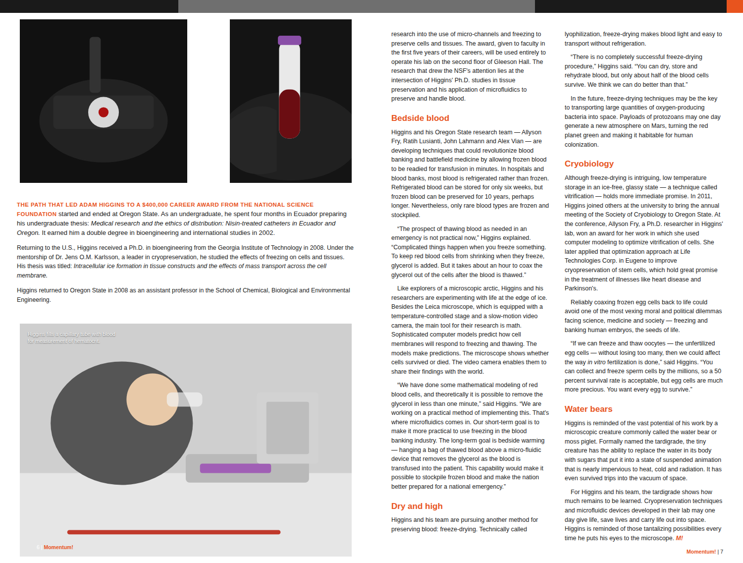The path that led Adam Higgins to a $400,000 career award from the National Science Foundation
started and ended at Oregon State. As an undergraduate, he spent four months in Ecuador preparing his undergraduate thesis: Medical research and the ethics of distribution: Nisin-treated catheters in Ecuador and Oregon. It earned him a double degree in bioengineering and international studies in 2002.
Returning to the U.S., Higgins received a Ph.D. in bioengineering from the Georgia Institute of Technology in 2008. Under the mentorship of Dr. Jens O.M. Karlsson, a leader in cryopreservation, he studied the effects of freezing on cells and tissues. His thesis was titled: Intracellular ice formation in tissue constructs and the effects of mass transport across the cell membrane.
Higgins returned to Oregon State in 2008 as an assistant professor in the School of Chemical, Biological and Environmental Engineering.
Higgins fills a capillary tube with blood for measurement of hematocrit.
6 | Momentum!
research into the use of micro-channels and freezing to preserve cells and tissues. The award, given to faculty in the first five years of their careers, will be used entirely to operate his lab on the second floor of Gleeson Hall. The research that drew the NSF's attention lies at the intersection of Higgins' Ph.D. studies in tissue preservation and his application of microfluidics to preserve and handle blood.
Bedside blood
Higgins and his Oregon State research team — Allyson Fry, Ratih Lusianti, John Lahmann and Alex Vian — are developing techniques that could revolutionize blood banking and battlefield medicine by allowing frozen blood to be readied for transfusion in minutes. In hospitals and blood banks, most blood is refrigerated rather than frozen. Refrigerated blood can be stored for only six weeks, but frozen blood can be preserved for 10 years, perhaps longer. Nevertheless, only rare blood types are frozen and stockpiled.
“The prospect of thawing blood as needed in an emergency is not practical now,” Higgins explained. “Complicated things happen when you freeze something. To keep red blood cells from shrinking when they freeze, glycerol is added. But it takes about an hour to coax the glycerol out of the cells after the blood is thawed.”
Like explorers of a microscopic arctic, Higgins and his researchers are experimenting with life at the edge of ice. Besides the Leica microscope, which is equipped with a temperature-controlled stage and a slow-motion video camera, the main tool for their research is math. Sophisticated computer models predict how cell membranes will respond to freezing and thawing. The models make predictions. The microscope shows whether cells survived or died. The video camera enables them to share their findings with the world.
“We have done some mathematical modeling of red blood cells, and theoretically it is possible to remove the glycerol in less than one minute,” said Higgins. “We are working on a practical method of implementing this. That's where microfluidics comes in. Our short-term goal is to make it more practical to use freezing in the blood banking industry. The long-term goal is bedside warming — hanging a bag of thawed blood above a micro-fluidic device that removes the glycerol as the blood is transfused into the patient. This capability would make it possible to stockpile frozen blood and make the nation better prepared for a national emergency.”
Dry and high
Higgins and his team are pursuing another method for preserving blood: freeze-drying. Technically called lyophilization, freeze-drying makes blood light and easy to transport without refrigeration.
“There is no completely successful freeze-drying procedure,” Higgins said. “You can dry, store and rehydrate blood, but only about half of the blood cells survive. We think we can do better than that.”
In the future, freeze-drying techniques may be the key to transporting large quantities of oxygen-producing bacteria into space. Payloads of protozoans may one day generate a new atmosphere on Mars, turning the red planet green and making it habitable for human colonization.
Cryobiology
Although freeze-drying is intriguing, low temperature storage in an ice-free, glassy state — a technique called vitrification — holds more immediate promise. In 2011, Higgins joined others at the university to bring the annual meeting of the Society of Cryobiology to Oregon State. At the conference, Allyson Fry, a Ph.D. researcher in Higgins' lab, won an award for her work in which she used computer modeling to optimize vitrification of cells. She later applied that optimization approach at Life Technologies Corp. in Eugene to improve cryopreservation of stem cells, which hold great promise in the treatment of illnesses like heart disease and Parkinson's.
Reliably coaxing frozen egg cells back to life could avoid one of the most vexing moral and political dilemmas facing science, medicine and society — freezing and banking human embryos, the seeds of life.
“If we can freeze and thaw oocytes — the unfertilized egg cells — without losing too many, then we could affect the way in vitro fertilization is done,” said Higgins. “You can collect and freeze sperm cells by the millions, so a 50 percent survival rate is acceptable, but egg cells are much more precious. You want every egg to survive.”
Water bears
Higgins is reminded of the vast potential of his work by a microscopic creature commonly called the water bear or moss piglet. Formally named the tardigrade, the tiny creature has the ability to replace the water in its body with sugars that put it into a state of suspended animation that is nearly impervious to heat, cold and radiation. It has even survived trips into the vacuum of space.
For Higgins and his team, the tardigrade shows how much remains to be learned. Cryopreservation techniques and microfluidic devices developed in their lab may one day give life, save lives and carry life out into space. Higgins is reminded of those tantalizing possibilities every time he puts his eyes to the microscope. M!
Momentum! | 7